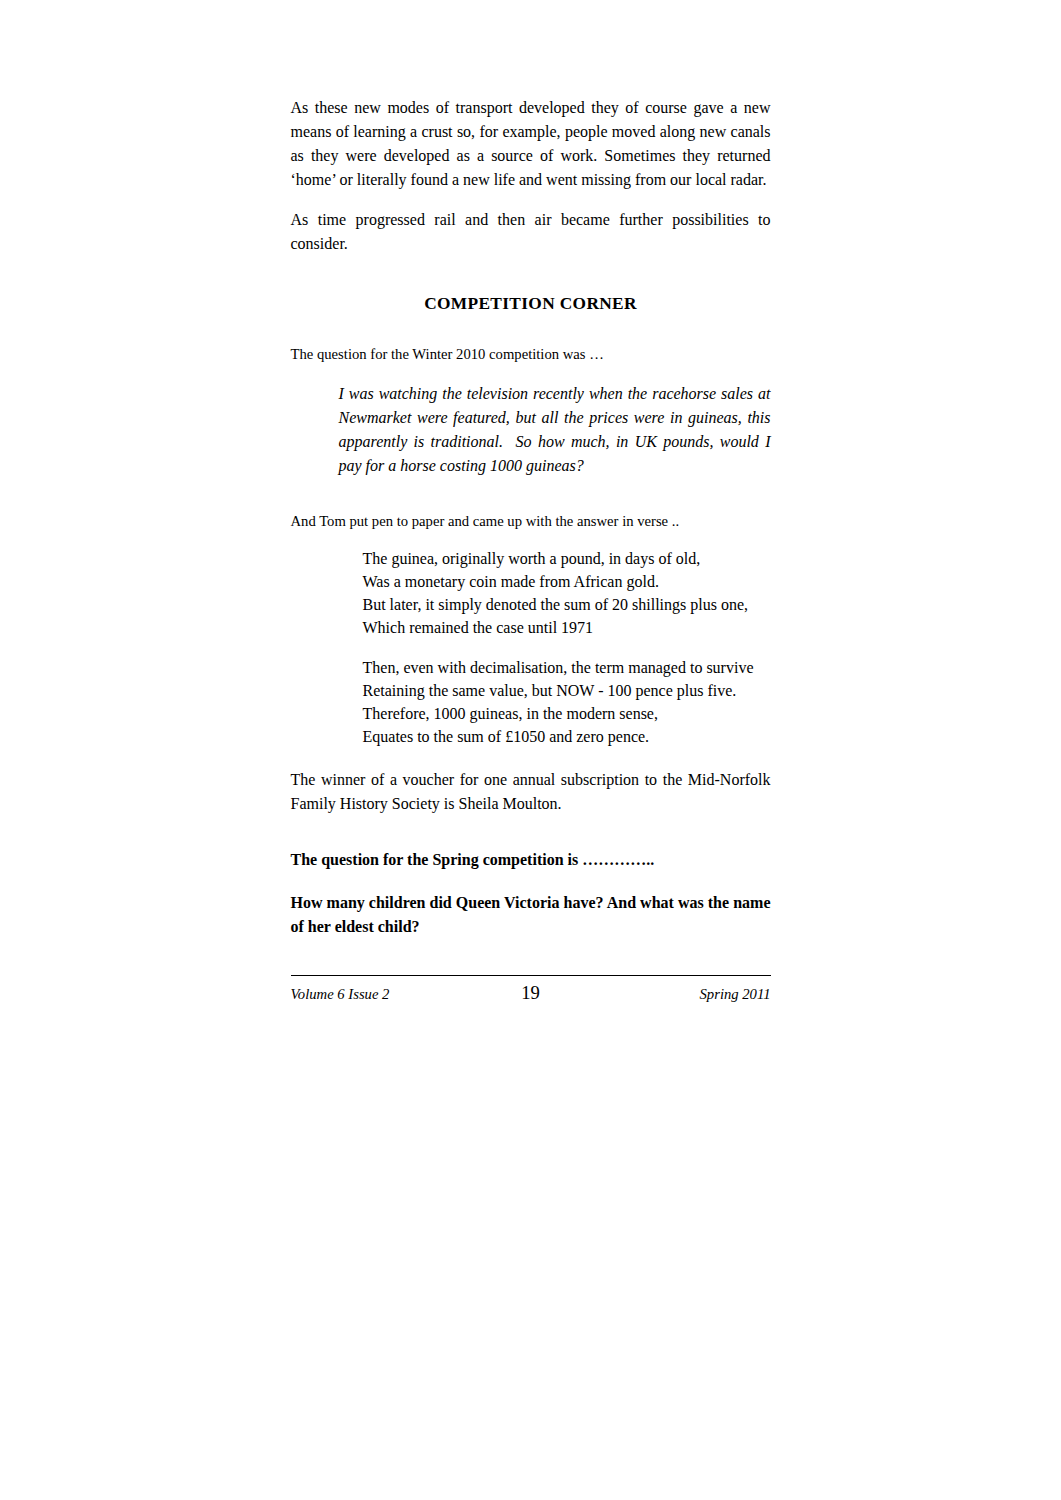As these new modes of transport developed they of course gave a new means of learning a crust so, for example, people moved along new canals as they were developed as a source of work. Sometimes they returned ‘home’ or literally found a new life and went missing from our local radar.
As time progressed rail and then air became further possibilities to consider.
COMPETITION CORNER
The question for the Winter 2010 competition was …
I was watching the television recently when the racehorse sales at Newmarket were featured, but all the prices were in guineas, this apparently is traditional. So how much, in UK pounds, would I pay for a horse costing 1000 guineas?
And Tom put pen to paper and came up with the answer in verse ..
The guinea, originally worth a pound, in days of old,
Was a monetary coin made from African gold.
But later, it simply denoted the sum of 20 shillings plus one,
Which remained the case until 1971
Then, even with decimalisation, the term managed to survive
Retaining the same value, but NOW - 100 pence plus five.
Therefore, 1000 guineas, in the modern sense,
Equates to the sum of £1050 and zero pence.
The winner of a voucher for one annual subscription to the Mid-Norfolk Family History Society is Sheila Moulton.
The question for the Spring competition is …………..
How many children did Queen Victoria have? And what was the name of her eldest child?
Volume 6 Issue 2
19
Spring 2011